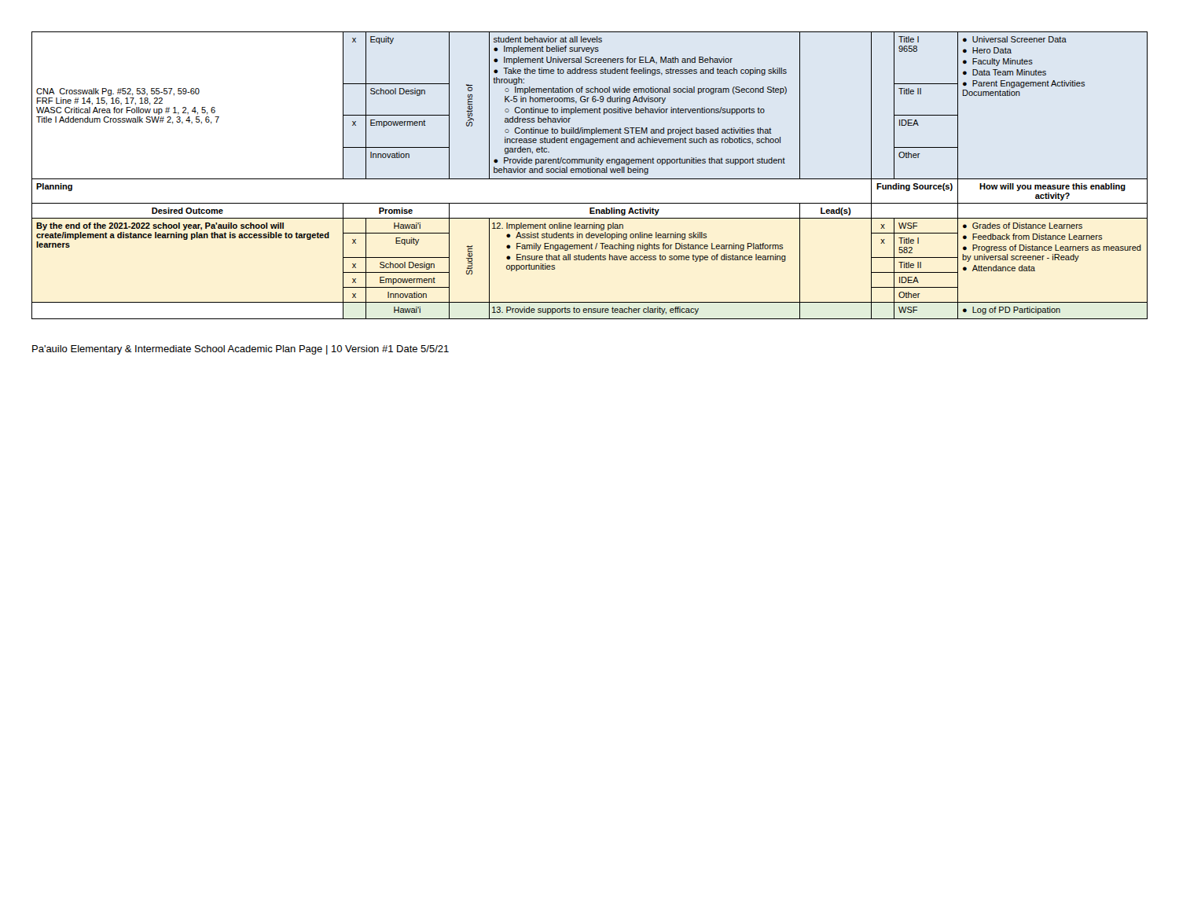| CNA Crosswalk Pg. #52, 53, 55-57, 59-60 FRF Line # 14, 15, 16, 17, 18, 22 WASC Critical Area for Follow up # 1, 2, 4, 5, 6 Title I Addendum Crosswalk SW# 2, 3, 4, 5, 6, 7 | x | Equity | Systems of | student behavior at all levels Implement belief surveys Implement Universal Screeners for ELA, Math and Behavior Take the time to address student feelings, stresses and teach coping skills through: Implementation of school wide emotional social program (Second Step) K-5 in homerooms, Gr 6-9 during Advisory Continue to implement positive behavior interventions/supports to address behavior Continue to build/implement STEM and project based activities that increase student engagement and achievement such as robotics, school garden, etc. Provide parent/community engagement opportunities that support student behavior and social emotional well being | | | Title I 9658 | Universal Screener Data Hero Data Faculty Minutes Data Team Minutes Parent Engagement Activities Documentation |
| | School Design | Title II |
| x | Empowerment | IDEA |
| | Innovation | Other |
| Planning | Funding Source(s) | How will you measure this enabling activity? |
| Desired Outcome | Promise | Enabling Activity | Lead(s) | | |
| By the end of the 2021-2022 school year, Pa'auilo school will create/implement a distance learning plan that is accessible to targeted learners | | Hawai'i | Student | Implement online learning plan Assist students in developing online learning skills Family Engagement / Teaching nights for Distance Learning Platforms Ensure that all students have access to some type of distance learning opportunities | | x | WSF | Grades of Distance Learners Feedback from Distance Learners Progress of Distance Learners as measured by universal screener - iReady Attendance data |
| x | Equity | x | Title I 582 |
| x | School Design | | Title II |
| x | Empowerment | | IDEA |
| x | Innovation | | Other |
| | | Hawai'i | | Provide supports to ensure teacher clarity, efficacy | | | WSF | Log of PD Participation |
Pa'auilo Elementary & Intermediate School Academic Plan Page | 10 Version #1 Date 5/5/21